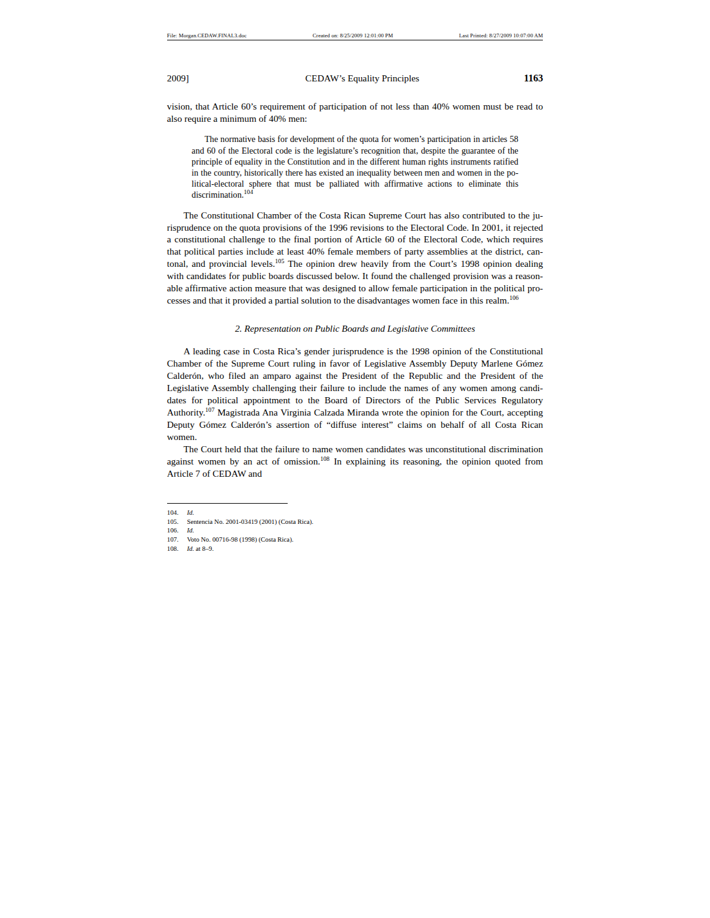File: Morgan.CEDAW.FINAL3.doc Created on: 8/25/2009 12:01:00 PM Last Printed: 8/27/2009 10:07:00 AM
2009] CEDAW’s Equality Principles 1163
vision, that Article 60’s requirement of participation of not less than 40% women must be read to also require a minimum of 40% men:
The normative basis for development of the quota for women’s participation in articles 58 and 60 of the Electoral code is the legislature’s recognition that, despite the guarantee of the principle of equality in the Constitution and in the different human rights instruments ratified in the country, historically there has existed an inequality between men and women in the political-electoral sphere that must be palliated with affirmative actions to eliminate this discrimination.104
The Constitutional Chamber of the Costa Rican Supreme Court has also contributed to the jurisprudence on the quota provisions of the 1996 revisions to the Electoral Code. In 2001, it rejected a constitutional challenge to the final portion of Article 60 of the Electoral Code, which requires that political parties include at least 40% female members of party assemblies at the district, cantonal, and provincial levels.105 The opinion drew heavily from the Court’s 1998 opinion dealing with candidates for public boards discussed below. It found the challenged provision was a reasonable affirmative action measure that was designed to allow female participation in the political processes and that it provided a partial solution to the disadvantages women face in this realm.106
2. Representation on Public Boards and Legislative Committees
A leading case in Costa Rica’s gender jurisprudence is the 1998 opinion of the Constitutional Chamber of the Supreme Court ruling in favor of Legislative Assembly Deputy Marlene Gómez Calderón, who filed an amparo against the President of the Republic and the President of the Legislative Assembly challenging their failure to include the names of any women among candidates for political appointment to the Board of Directors of the Public Services Regulatory Authority.107 Magistrada Ana Virginia Calzada Miranda wrote the opinion for the Court, accepting Deputy Gómez Calderón’s assertion of “diffuse interest” claims on behalf of all Costa Rican women.
The Court held that the failure to name women candidates was unconstitutional discrimination against women by an act of omission.108 In explaining its reasoning, the opinion quoted from Article 7 of CEDAW and
| 104. | Id. |
| 105. | Sentencia No. 2001-03419 (2001) (Costa Rica). |
| 106. | Id. |
| 107. | Voto No. 00716-98 (1998) (Costa Rica). |
| 108. | Id. at 8–9. |